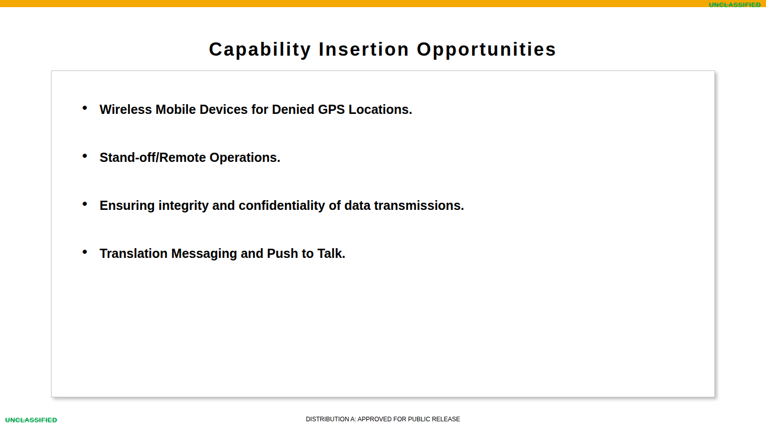UNCLASSIFIED
Capability Insertion Opportunities
Wireless Mobile Devices for Denied GPS Locations.
Stand-off/Remote Operations.
Ensuring integrity and confidentiality of data transmissions.
Translation Messaging and Push to Talk.
UNCLASSIFIED
DISTRIBUTION A: APPROVED FOR PUBLIC RELEASE